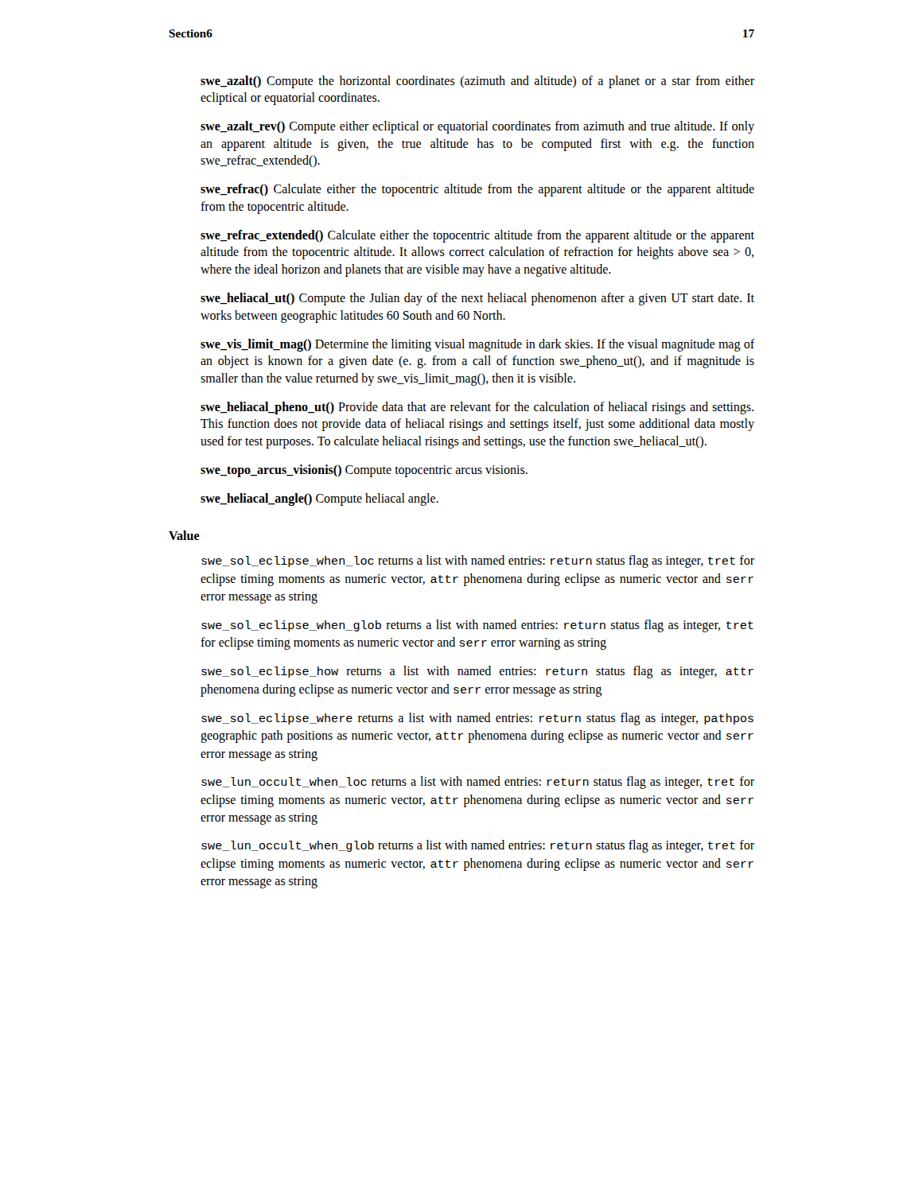Section6 17
swe_azalt() Compute the horizontal coordinates (azimuth and altitude) of a planet or a star from either ecliptical or equatorial coordinates.
swe_azalt_rev() Compute either ecliptical or equatorial coordinates from azimuth and true altitude. If only an apparent altitude is given, the true altitude has to be computed first with e.g. the function swe_refrac_extended().
swe_refrac() Calculate either the topocentric altitude from the apparent altitude or the apparent altitude from the topocentric altitude.
swe_refrac_extended() Calculate either the topocentric altitude from the apparent altitude or the apparent altitude from the topocentric altitude. It allows correct calculation of refraction for heights above sea > 0, where the ideal horizon and planets that are visible may have a negative altitude.
swe_heliacal_ut() Compute the Julian day of the next heliacal phenomenon after a given UT start date. It works between geographic latitudes 60 South and 60 North.
swe_vis_limit_mag() Determine the limiting visual magnitude in dark skies. If the visual magnitude mag of an object is known for a given date (e. g. from a call of function swe_pheno_ut(), and if magnitude is smaller than the value returned by swe_vis_limit_mag(), then it is visible.
swe_heliacal_pheno_ut() Provide data that are relevant for the calculation of heliacal risings and settings. This function does not provide data of heliacal risings and settings itself, just some additional data mostly used for test purposes. To calculate heliacal risings and settings, use the function swe_heliacal_ut().
swe_topo_arcus_visionis() Compute topocentric arcus visionis.
swe_heliacal_angle() Compute heliacal angle.
Value
swe_sol_eclipse_when_loc returns a list with named entries: return status flag as integer, tret for eclipse timing moments as numeric vector, attr phenomena during eclipse as numeric vector and serr error message as string
swe_sol_eclipse_when_glob returns a list with named entries: return status flag as integer, tret for eclipse timing moments as numeric vector and serr error warning as string
swe_sol_eclipse_how returns a list with named entries: return status flag as integer, attr phenomena during eclipse as numeric vector and serr error message as string
swe_sol_eclipse_where returns a list with named entries: return status flag as integer, pathpos geographic path positions as numeric vector, attr phenomena during eclipse as numeric vector and serr error message as string
swe_lun_occult_when_loc returns a list with named entries: return status flag as integer, tret for eclipse timing moments as numeric vector, attr phenomena during eclipse as numeric vector and serr error message as string
swe_lun_occult_when_glob returns a list with named entries: return status flag as integer, tret for eclipse timing moments as numeric vector, attr phenomena during eclipse as numeric vector and serr error message as string